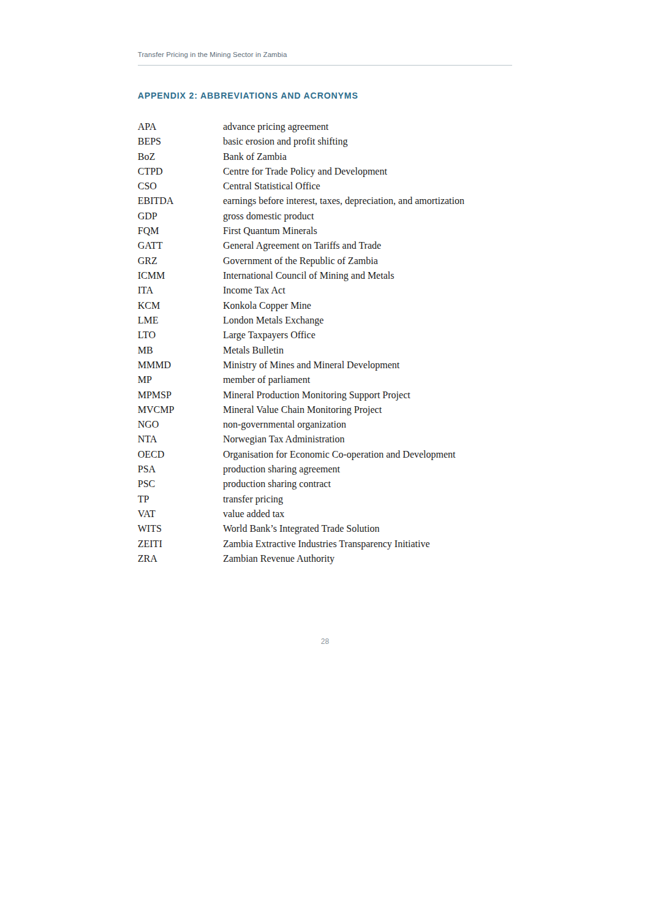Transfer Pricing in the Mining Sector in Zambia
Appendix 2: Abbreviations and Acronyms
APA
advance pricing agreement
BEPS
basic erosion and profit shifting
BoZ
Bank of Zambia
CTPD
Centre for Trade Policy and Development
CSO
Central Statistical Office
EBITDA
earnings before interest, taxes, depreciation, and amortization
GDP
gross domestic product
FQM
First Quantum Minerals
GATT
General Agreement on Tariffs and Trade
GRZ
Government of the Republic of Zambia
ICMM
International Council of Mining and Metals
ITA
Income Tax Act
KCM
Konkola Copper Mine
LME
London Metals Exchange
LTO
Large Taxpayers Office
MB
Metals Bulletin
MMMD
Ministry of Mines and Mineral Development
MP
member of parliament
MPMSP
Mineral Production Monitoring Support Project
MVCMP
Mineral Value Chain Monitoring Project
NGO
non-governmental organization
NTA
Norwegian Tax Administration
OECD
Organisation for Economic Co-operation and Development
PSA
production sharing agreement
PSC
production sharing contract
TP
transfer pricing
VAT
value added tax
WITS
World Bank’s Integrated Trade Solution
ZEITI
Zambia Extractive Industries Transparency Initiative
ZRA
Zambian Revenue Authority
28